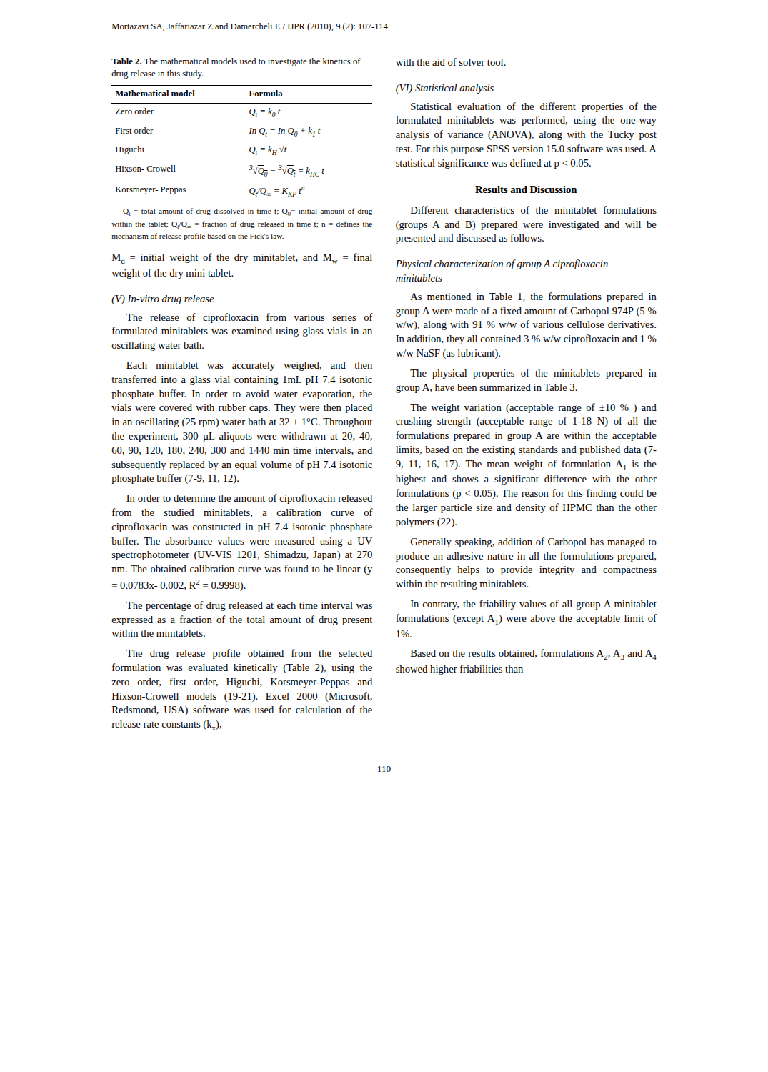Mortazavi SA, Jaffariazar Z and Damercheli E / IJPR (2010), 9 (2): 107-114
Table 2. The mathematical models used to investigate the kinetics of drug release in this study.
| Mathematical model | Formula |
| --- | --- |
| Zero order | Q t = k 0 t |
| First order | In Q t = In Q 0 + k 1 t |
| Higuchi | Q t = k H √t |
| Hixson- Crowell | 3 √ Q 0 − 3 √ Q t = k HC t |
| Korsmeyer- Peppas | Q t /Q ∞ = K KP t n |
Qt = total amount of drug dissolved in time t; Q0= initial amount of drug within the tablet; Qt/Q∞ = fraction of drug released in time t; n = defines the mechanism of release profile based on the Fick's law.
Md = initial weight of the dry minitablet, and Mw = final weight of the dry mini tablet.
(V) In-vitro drug release
The release of ciprofloxacin from various series of formulated minitablets was examined using glass vials in an oscillating water bath.
Each minitablet was accurately weighed, and then transferred into a glass vial containing 1mL pH 7.4 isotonic phosphate buffer. In order to avoid water evaporation, the vials were covered with rubber caps. They were then placed in an oscillating (25 rpm) water bath at 32 ± 1°C. Throughout the experiment, 300 µL aliquots were withdrawn at 20, 40, 60, 90, 120, 180, 240, 300 and 1440 min time intervals, and subsequently replaced by an equal volume of pH 7.4 isotonic phosphate buffer (7-9, 11, 12).
In order to determine the amount of ciprofloxacin released from the studied minitablets, a calibration curve of ciprofloxacin was constructed in pH 7.4 isotonic phosphate buffer. The absorbance values were measured using a UV spectrophotometer (UV-VIS 1201, Shimadzu, Japan) at 270 nm. The obtained calibration curve was found to be linear (y = 0.0783x- 0.002, R2 = 0.9998).
The percentage of drug released at each time interval was expressed as a fraction of the total amount of drug present within the minitablets.
The drug release profile obtained from the selected formulation was evaluated kinetically (Table 2), using the zero order, first order, Higuchi, Korsmeyer-Peppas and Hixson-Crowell models (19-21). Excel 2000 (Microsoft, Redsmond, USA) software was used for calculation of the release rate constants (kx),
with the aid of solver tool.
(VI) Statistical analysis
Statistical evaluation of the different properties of the formulated minitablets was performed, using the one-way analysis of variance (ANOVA), along with the Tucky post test. For this purpose SPSS version 15.0 software was used. A statistical significance was defined at p < 0.05.
Results and Discussion
Different characteristics of the minitablet formulations (groups A and B) prepared were investigated and will be presented and discussed as follows.
Physical characterization of group A ciprofloxacin minitablets
As mentioned in Table 1, the formulations prepared in group A were made of a fixed amount of Carbopol 974P (5 % w/w), along with 91 % w/w of various cellulose derivatives. In addition, they all contained 3 % w/w ciprofloxacin and 1 % w/w NaSF (as lubricant).
The physical properties of the minitablets prepared in group A, have been summarized in Table 3.
The weight variation (acceptable range of ±10 % ) and crushing strength (acceptable range of 1-18 N) of all the formulations prepared in group A are within the acceptable limits, based on the existing standards and published data (7-9, 11, 16, 17). The mean weight of formulation A1 is the highest and shows a significant difference with the other formulations (p < 0.05). The reason for this finding could be the larger particle size and density of HPMC than the other polymers (22).
Generally speaking, addition of Carbopol has managed to produce an adhesive nature in all the formulations prepared, consequently helps to provide integrity and compactness within the resulting minitablets.
In contrary, the friability values of all group A minitablet formulations (except A1) were above the acceptable limit of 1%.
Based on the results obtained, formulations A2, A3 and A4 showed higher friabilities than
110